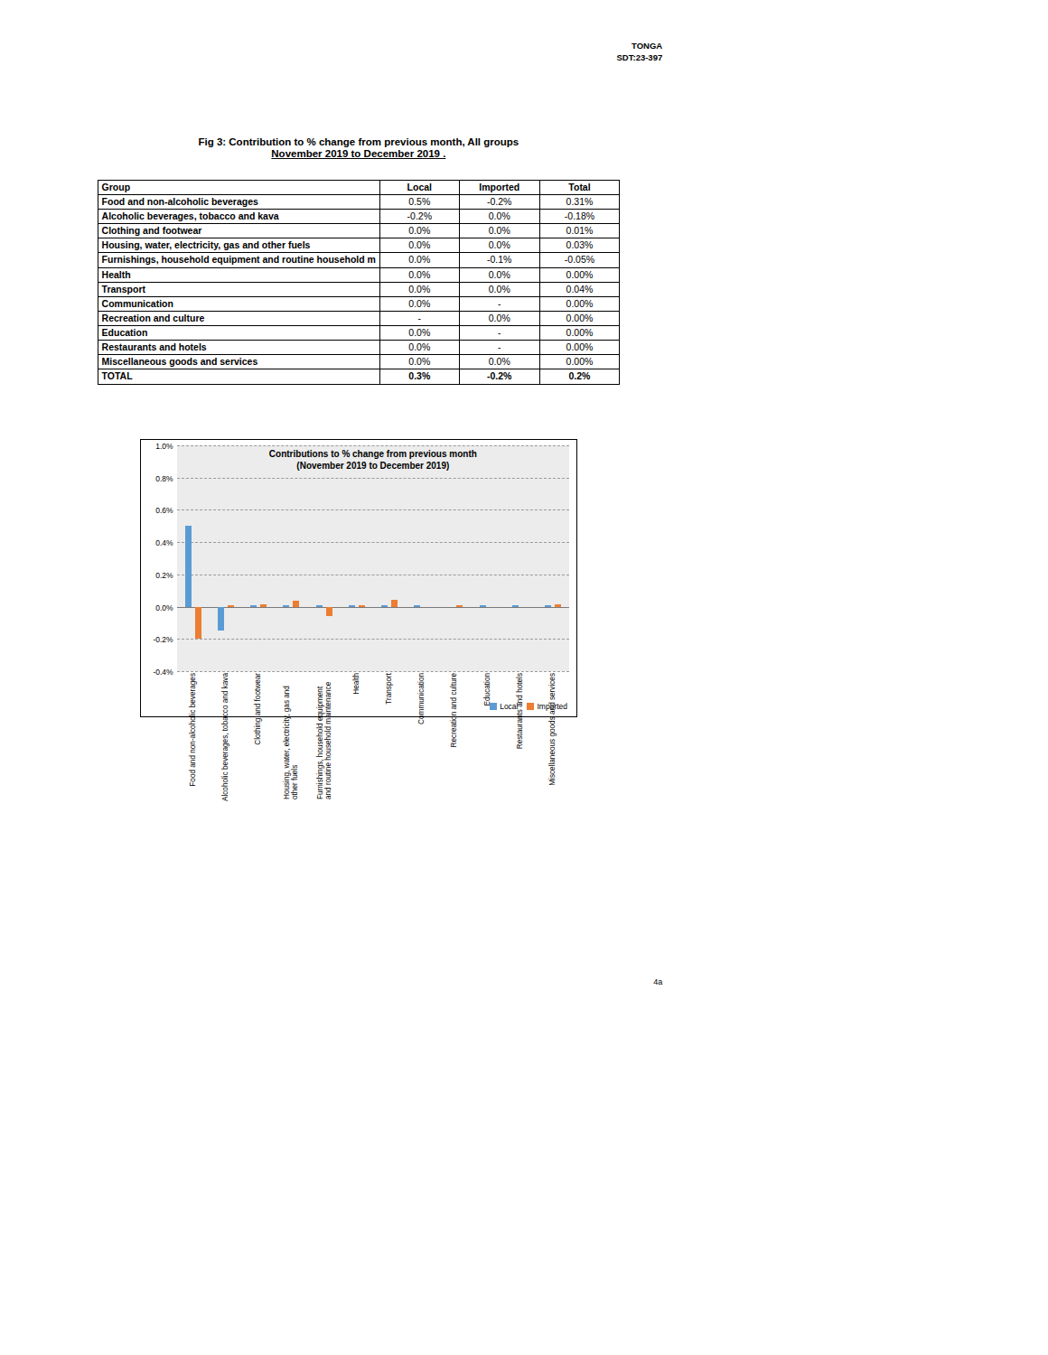TONGA
SDT:23-397
Fig 3: Contribution to % change from previous month, All groups
November 2019 to December 2019 .
| Group | Local | Imported | Total |
| --- | --- | --- | --- |
| Food and non-alcoholic beverages | 0.5% | -0.2% | 0.31% |
| Alcoholic beverages, tobacco and kava | -0.2% | 0.0% | -0.18% |
| Clothing and footwear | 0.0% | 0.0% | 0.01% |
| Housing, water, electricity, gas and other fuels | 0.0% | 0.0% | 0.03% |
| Furnishings, household equipment and routine household m | 0.0% | -0.1% | -0.05% |
| Health | 0.0% | 0.0% | 0.00% |
| Transport | 0.0% | 0.0% | 0.04% |
| Communication | 0.0% | - | 0.00% |
| Recreation and culture | - | 0.0% | 0.00% |
| Education | 0.0% | - | 0.00% |
| Restaurants and hotels | 0.0% | - | 0.00% |
| Miscellaneous goods and services | 0.0% | 0.0% | 0.00% |
| TOTAL | 0.3% | -0.2% | 0.2% |
Contributions to % change from previous month
(November 2019 to December 2019)
1.0%
0.8%
0.6%
0.4%
0.2%
0.0%
-0.2%
-0.4%
Food and non-alcoholic beverages
Alcoholic beverages, tobacco and kava
Clothing and footwear
Housing, water, electricity, gas and other fuels
Furnishings, household equipment and routine household maintenance
Health
Transport
Communication
Recreation and culture
Education
Restaurants and hotels
Miscellaneous goods and services
Local
Imported
4a